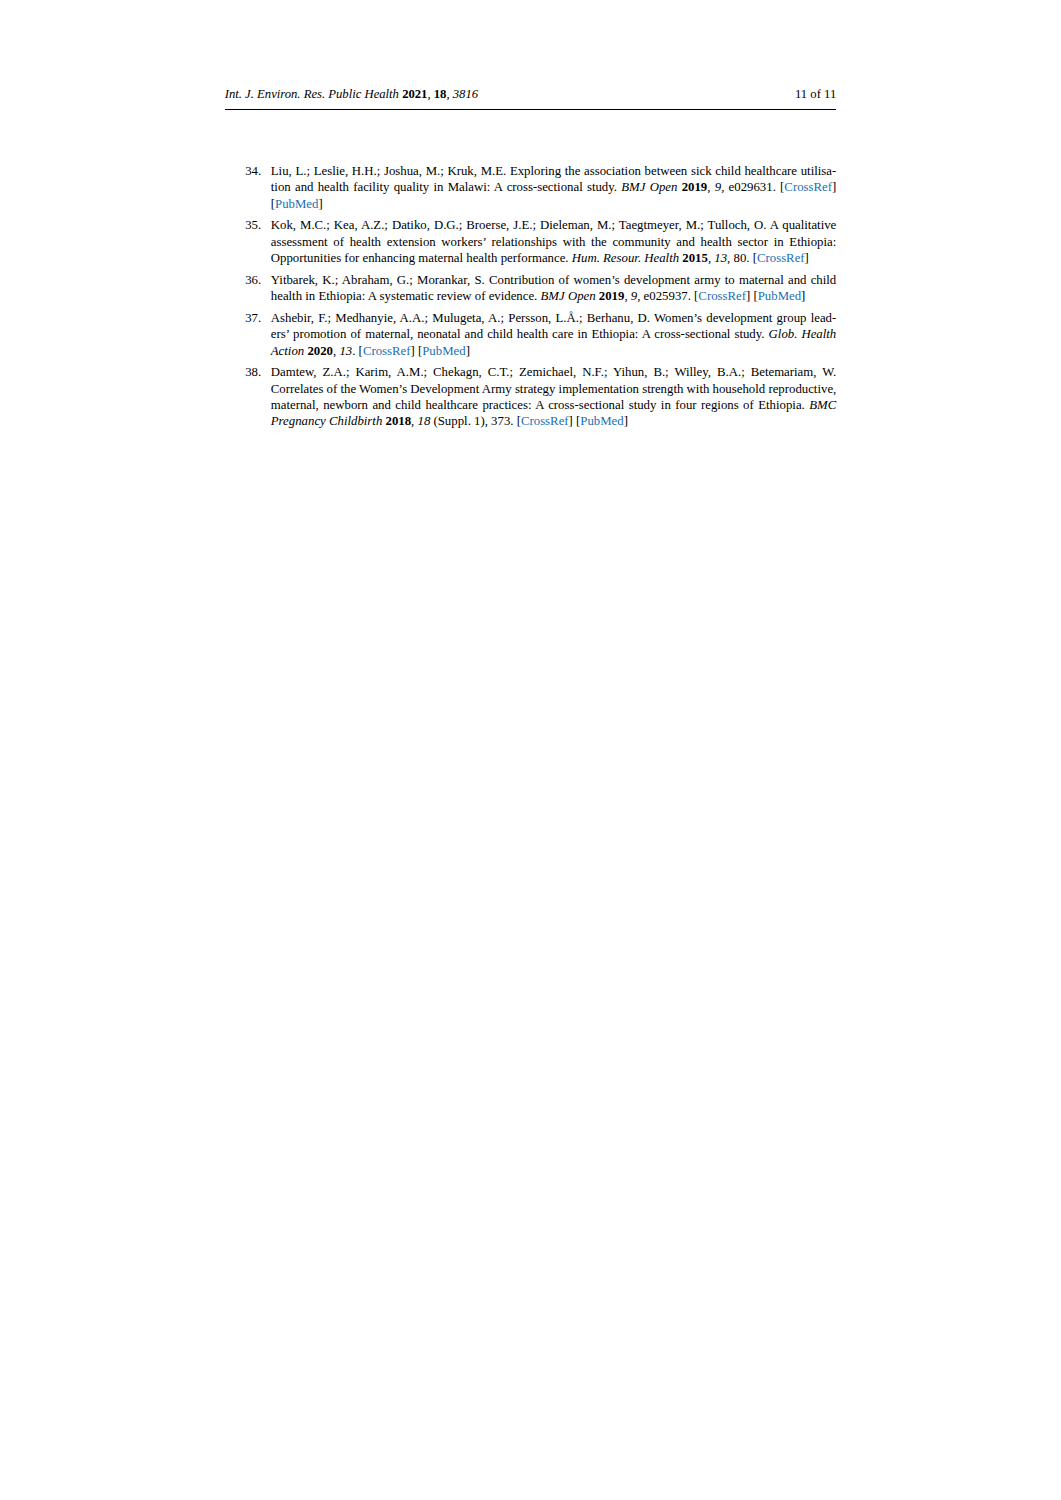Int. J. Environ. Res. Public Health 2021, 18, 3816
11 of 11
34. Liu, L.; Leslie, H.H.; Joshua, M.; Kruk, M.E. Exploring the association between sick child healthcare utilisation and health facility quality in Malawi: A cross-sectional study. BMJ Open 2019, 9, e029631. [CrossRef] [PubMed]
35. Kok, M.C.; Kea, A.Z.; Datiko, D.G.; Broerse, J.E.; Dieleman, M.; Taegtmeyer, M.; Tulloch, O. A qualitative assessment of health extension workers’ relationships with the community and health sector in Ethiopia: Opportunities for enhancing maternal health performance. Hum. Resour. Health 2015, 13, 80. [CrossRef]
36. Yitbarek, K.; Abraham, G.; Morankar, S. Contribution of women’s development army to maternal and child health in Ethiopia: A systematic review of evidence. BMJ Open 2019, 9, e025937. [CrossRef] [PubMed]
37. Ashebir, F.; Medhanyie, A.A.; Mulugeta, A.; Persson, L.Å.; Berhanu, D. Women’s development group leaders’ promotion of maternal, neonatal and child health care in Ethiopia: A cross-sectional study. Glob. Health Action 2020, 13. [CrossRef] [PubMed]
38. Damtew, Z.A.; Karim, A.M.; Chekagn, C.T.; Zemichael, N.F.; Yihun, B.; Willey, B.A.; Betemariam, W. Correlates of the Women’s Development Army strategy implementation strength with household reproductive, maternal, newborn and child healthcare practices: A cross-sectional study in four regions of Ethiopia. BMC Pregnancy Childbirth 2018, 18 (Suppl. 1), 373. [CrossRef] [PubMed]